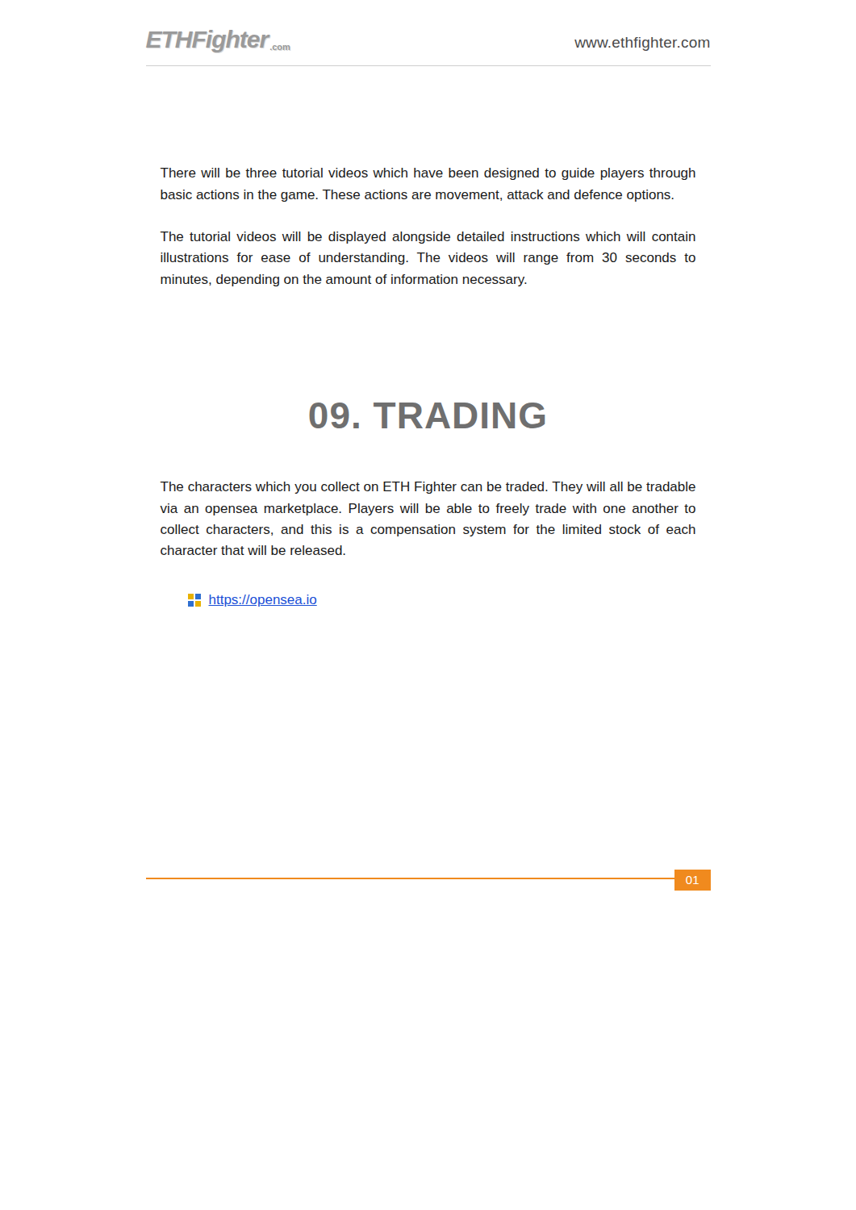ETHFighter.com
www.ethfighter.com
There will be three tutorial videos which have been designed to guide players through basic actions in the game. These actions are movement, attack and defence options.
The tutorial videos will be displayed alongside detailed instructions which will contain illustrations for ease of understanding. The videos will range from 30 seconds to minutes, depending on the amount of information necessary.
09. TRADING
The characters which you collect on ETH Fighter can be traded. They will all be tradable via an opensea marketplace. Players will be able to freely trade with one another to collect characters, and this is a compensation system for the limited stock of each character that will be released.
https://opensea.io
01